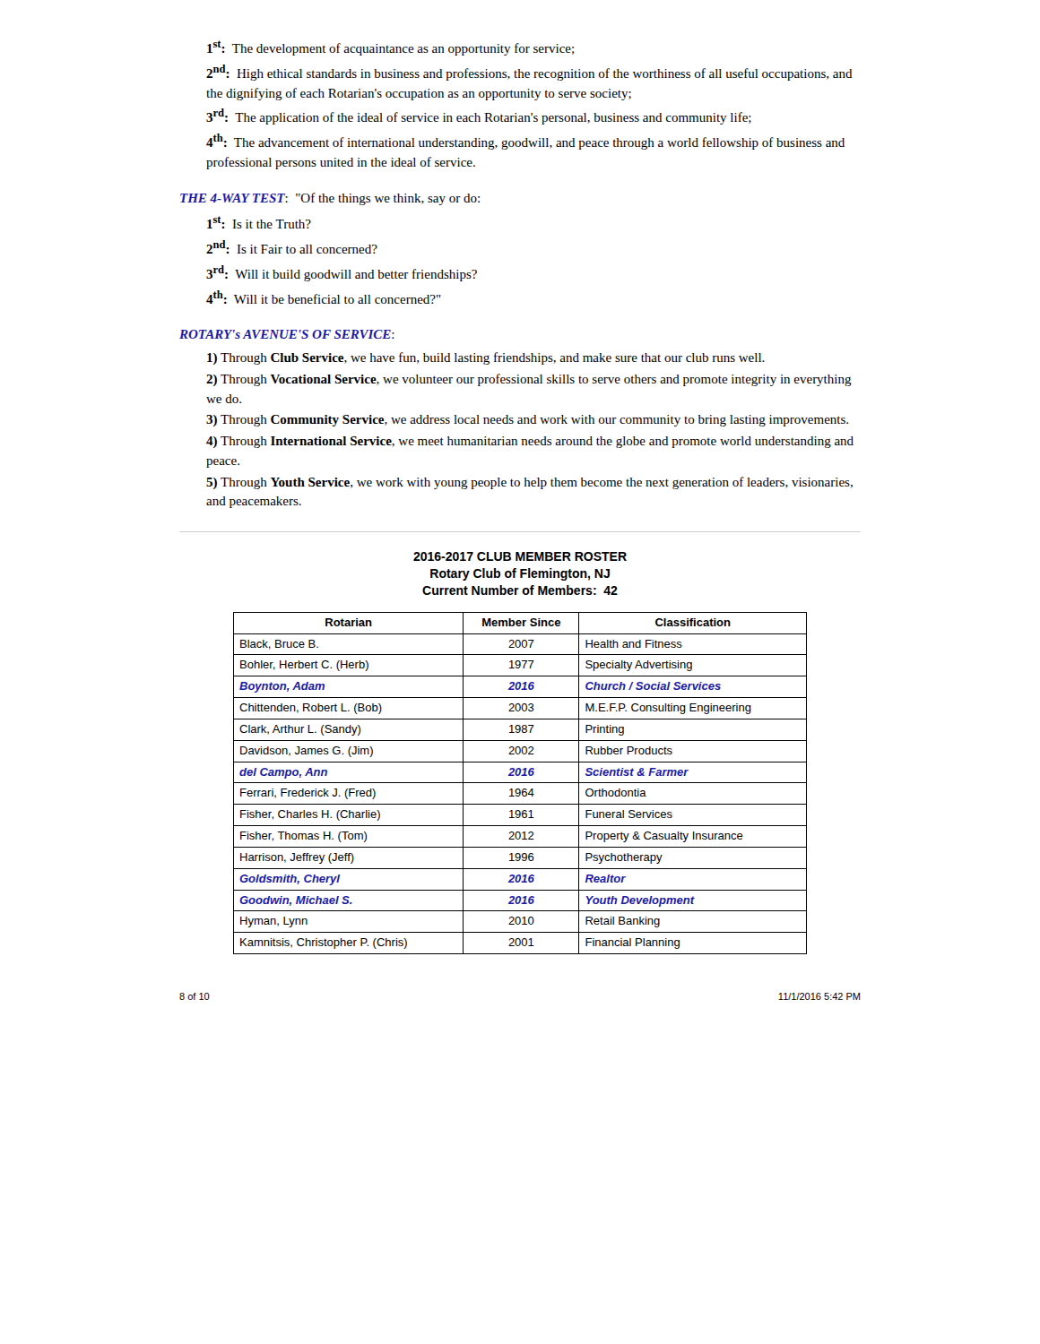1st: The development of acquaintance as an opportunity for service;
2nd: High ethical standards in business and professions, the recognition of the worthiness of all useful occupations, and the dignifying of each Rotarian's occupation as an opportunity to serve society;
3rd: The application of the ideal of service in each Rotarian's personal, business and community life;
4th: The advancement of international understanding, goodwill, and peace through a world fellowship of business and professional persons united in the ideal of service.
THE 4-WAY TEST: "Of the things we think, say or do:
1st: Is it the Truth?
2nd: Is it Fair to all concerned?
3rd: Will it build goodwill and better friendships?
4th: Will it be beneficial to all concerned?"
ROTARY's AVENUE'S OF SERVICE:
1) Through Club Service, we have fun, build lasting friendships, and make sure that our club runs well.
2) Through Vocational Service, we volunteer our professional skills to serve others and promote integrity in everything we do.
3) Through Community Service, we address local needs and work with our community to bring lasting improvements.
4) Through International Service, we meet humanitarian needs around the globe and promote world understanding and peace.
5) Through Youth Service, we work with young people to help them become the next generation of leaders, visionaries, and peacemakers.
2016-2017 CLUB MEMBER ROSTER
Rotary Club of Flemington, NJ
Current Number of Members: 42
| Rotarian | Member Since | Classification |
| --- | --- | --- |
| Black, Bruce B. | 2007 | Health and Fitness |
| Bohler, Herbert C. (Herb) | 1977 | Specialty Advertising |
| Boynton, Adam | 2016 | Church / Social Services |
| Chittenden, Robert L. (Bob) | 2003 | M.E.F.P. Consulting Engineering |
| Clark, Arthur L. (Sandy) | 1987 | Printing |
| Davidson, James G. (Jim) | 2002 | Rubber Products |
| del Campo, Ann | 2016 | Scientist & Farmer |
| Ferrari, Frederick J. (Fred) | 1964 | Orthodontia |
| Fisher, Charles H. (Charlie) | 1961 | Funeral Services |
| Fisher, Thomas H. (Tom) | 2012 | Property & Casualty Insurance |
| Harrison, Jeffrey (Jeff) | 1996 | Psychotherapy |
| Goldsmith, Cheryl | 2016 | Realtor |
| Goodwin, Michael S. | 2016 | Youth Development |
| Hyman, Lynn | 2010 | Retail Banking |
| Kamnitsis, Christopher P. (Chris) | 2001 | Financial Planning |
8 of 10 11/1/2016 5:42 PM